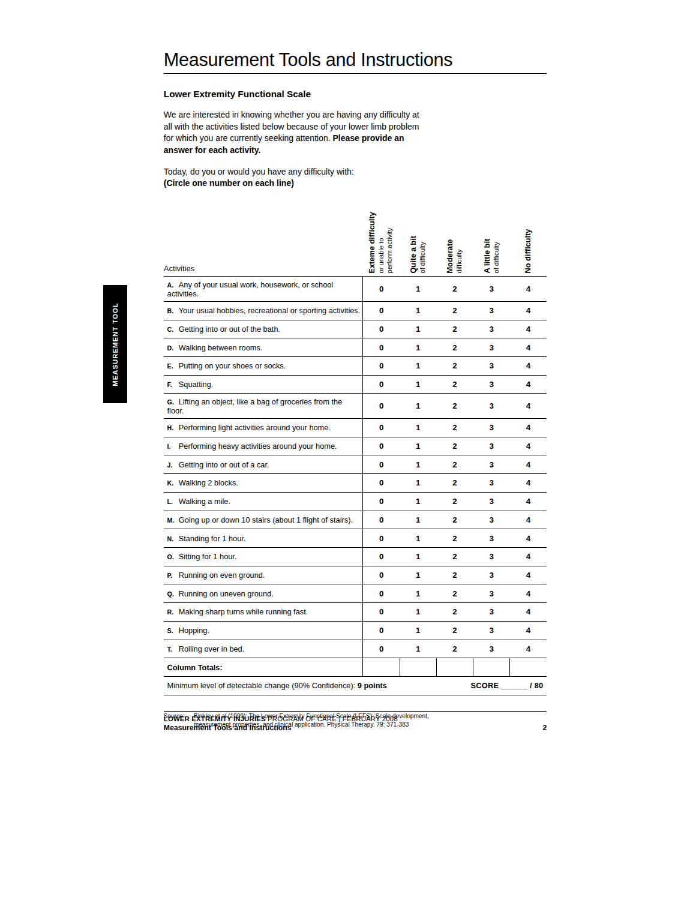MEASUREMENT TOOL
Measurement Tools and Instructions
Lower Extremity Functional Scale
We are interested in knowing whether you are having any difficulty at all with the activities listed below because of your lower limb problem for which you are currently seeking attention. Please provide an answer for each activity.
Today, do you or would you have any difficulty with:
(Circle one number on each line)
| Activities | Exteme difficulty or unable to perform activity | Quite a bit of difficulty | Moderate difficulty | A little bit of difficulty | No difficulty |
| --- | --- | --- | --- | --- | --- |
| A. Any of your usual work, housework, or school activities. | 0 | 1 | 2 | 3 | 4 |
| B. Your usual hobbies, recreational or sporting activities. | 0 | 1 | 2 | 3 | 4 |
| C. Getting into or out of the bath. | 0 | 1 | 2 | 3 | 4 |
| D. Walking between rooms. | 0 | 1 | 2 | 3 | 4 |
| E. Putting on your shoes or socks. | 0 | 1 | 2 | 3 | 4 |
| F. Squatting. | 0 | 1 | 2 | 3 | 4 |
| G. Lifting an object, like a bag of groceries from the floor. | 0 | 1 | 2 | 3 | 4 |
| H. Performing light activities around your home. | 0 | 1 | 2 | 3 | 4 |
| I. Performing heavy activities around your home. | 0 | 1 | 2 | 3 | 4 |
| J. Getting into or out of a car. | 0 | 1 | 2 | 3 | 4 |
| K. Walking 2 blocks. | 0 | 1 | 2 | 3 | 4 |
| L. Walking a mile. | 0 | 1 | 2 | 3 | 4 |
| M. Going up or down 10 stairs (about 1 flight of stairs). | 0 | 1 | 2 | 3 | 4 |
| N. Standing for 1 hour. | 0 | 1 | 2 | 3 | 4 |
| O. Sitting for 1 hour. | 0 | 1 | 2 | 3 | 4 |
| P. Running on even ground. | 0 | 1 | 2 | 3 | 4 |
| Q. Running on uneven ground. | 0 | 1 | 2 | 3 | 4 |
| R. Making sharp turns while running fast. | 0 | 1 | 2 | 3 | 4 |
| S. Hopping. | 0 | 1 | 2 | 3 | 4 |
| T. Rolling over in bed. | 0 | 1 | 2 | 3 | 4 |
| Column Totals: | | | | | |
| Minimum level of detectable change (90% Confidence): 9 points | SCORE ______ / 80 |
Source: Binkley et al (1999): The Lower Extremity Functional Scale (LEFS): Scale development,measurement properties, and clinical application. Physical Therapy. 79: 371-383
LOWER EXTREMITY INJURIES PROGRAM OF CARE | FEBRUARY 2008
Measurement Tools and Instructions2